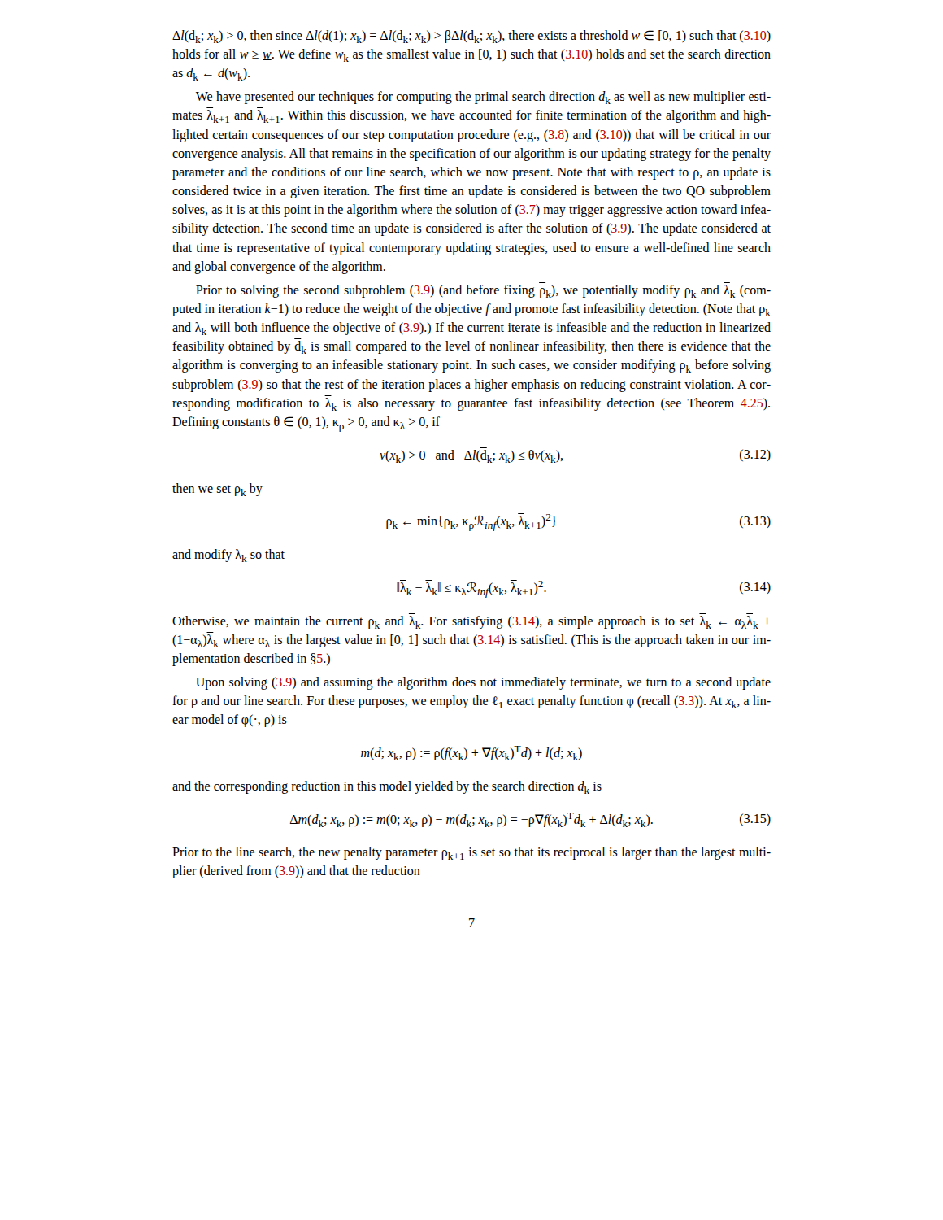Δl(dk; xk) > 0, then since Δl(d(1); xk) = Δl(dk; xk) > βΔl(dk; xk), there exists a threshold w ∈ [0, 1) such that (3.10) holds for all w ≥ w. We define wk as the smallest value in [0, 1) such that (3.10) holds and set the search direction as dk ← d(wk).
We have presented our techniques for computing the primal search direction dk as well as new multiplier estimates λk+1 and λk+1. Within this discussion, we have accounted for finite termination of the algorithm and highlighted certain consequences of our step computation procedure (e.g., (3.8) and (3.10)) that will be critical in our convergence analysis. All that remains in the specification of our algorithm is our updating strategy for the penalty parameter and the conditions of our line search, which we now present. Note that with respect to ρ, an update is considered twice in a given iteration. The first time an update is considered is between the two QO subproblem solves, as it is at this point in the algorithm where the solution of (3.7) may trigger aggressive action toward infeasibility detection. The second time an update is considered is after the solution of (3.9). The update considered at that time is representative of typical contemporary updating strategies, used to ensure a well-defined line search and global convergence of the algorithm.
Prior to solving the second subproblem (3.9) (and before fixing ρk), we potentially modify ρk and λk (computed in iteration k−1) to reduce the weight of the objective f and promote fast infeasibility detection. (Note that ρk and λk will both influence the objective of (3.9).) If the current iterate is infeasible and the reduction in linearized feasibility obtained by dk is small compared to the level of nonlinear infeasibility, then there is evidence that the algorithm is converging to an infeasible stationary point. In such cases, we consider modifying ρk before solving subproblem (3.9) so that the rest of the iteration places a higher emphasis on reducing constraint violation. A corresponding modification to λk is also necessary to guarantee fast infeasibility detection (see Theorem 4.25). Defining constants θ ∈ (0, 1), κρ > 0, and κλ > 0, if
v(xk) > 0 and Δl(dk; xk) ≤ θv(xk), (3.12)
then we set ρk by
ρk ← min{ρk, κρℛinf(xk, λk+1)2} (3.13)
and modify λk so that
‖λk − λk‖ ≤ κλℛinf(xk, λk+1)2. (3.14)
Otherwise, we maintain the current ρk and λk. For satisfying (3.14), a simple approach is to set λk ← αλλk + (1−αλ)λk where αλ is the largest value in [0, 1] such that (3.14) is satisfied. (This is the approach taken in our implementation described in §5.)
Upon solving (3.9) and assuming the algorithm does not immediately terminate, we turn to a second update for ρ and our line search. For these purposes, we employ the ℓ1 exact penalty function φ (recall (3.3)). At xk, a linear model of φ(·, ρ) is
m(d; xk, ρ) := ρ(f(xk) + ∇f(xk)Td) + l(d; xk)
and the corresponding reduction in this model yielded by the search direction dk is
Δm(dk; xk, ρ) := m(0; xk, ρ) − m(dk; xk, ρ) = −ρ∇f(xk)Tdk + Δl(dk; xk). (3.15)
Prior to the line search, the new penalty parameter ρk+1 is set so that its reciprocal is larger than the largest multiplier (derived from (3.9)) and that the reduction
7